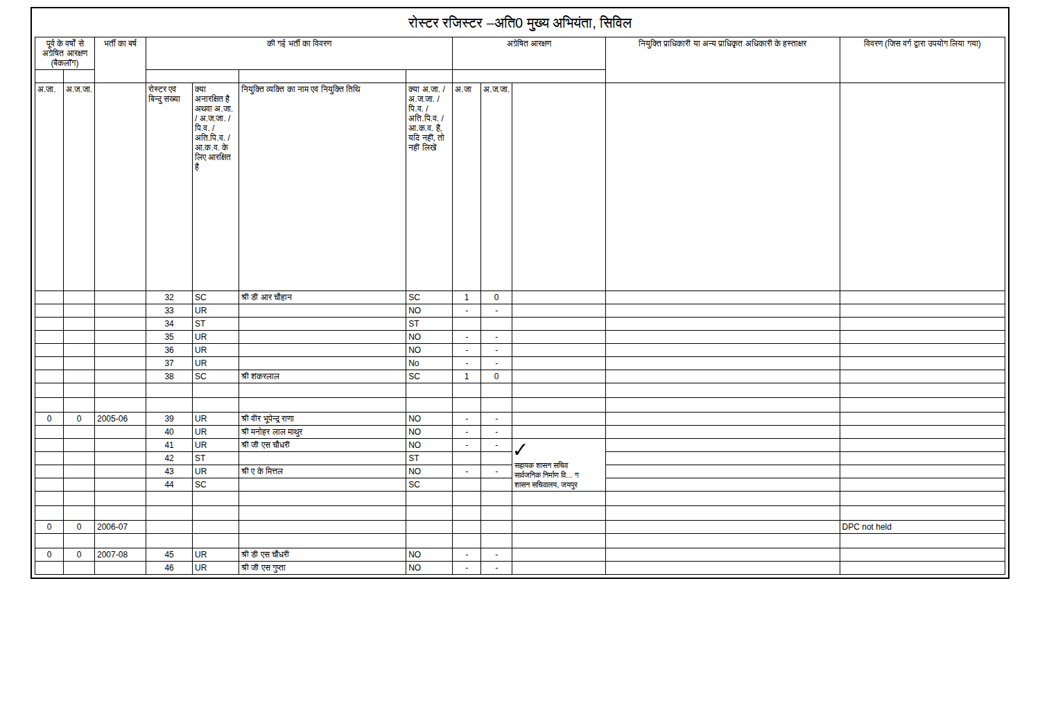रोस्टर रजिस्टर –अति0 मुख्य अभियंता, सिविल
| पूर्व के वर्षों से अग्रेषित आरक्षण (बैकलॉग) | भर्ती का बर्ष | की गई भर्ती का विवरण | अग्रेषित आरक्षण | नियुक्ति प्राधिकारी या अन्य प्राधिकृत अधिकारी के हस्ताक्षर | विवरण (जिस वर्ग द्वारा उपयोग लिया गया) |
| --- | --- | --- | --- | --- | --- |
| अ.जा. | अ.ज.जा. | | रोस्टर एवं बिन्दु संख्या | क्या अनारक्षित है अथवा अ.जा. / अ.ज.जा. / पि.व. / अति.पि.व. / आ.क.व. के लिए आरक्षित है | नियुक्ति व्यक्ति का नाम एवं नियुक्ति तिथि | क्या अ.जा. / अ.ज.जा. / पि.व. / अति.पि.व. / आ.क.व. है, यदि नहीं, तो नहीं लिखें | अ.जा | अ.ज.जा. | | | |
| | | | 32 | SC | श्री डी आर चौहान | SC | 1 | 0 | | | |
| | | | 33 | UR | | NO | - | - | | | |
| | | | 34 | ST | | ST | | | | | |
| | | | 35 | UR | | NO | - | - | | | |
| | | | 36 | UR | | NO | - | - | | | |
| | | | 37 | UR | | No | - | - | | | |
| | | | 38 | SC | श्री शंकरलाल | SC | 1 | 0 | | | |
| 0 | 0 | 2005-06 | 39 | UR | श्री वीर भूपेन्द्र राणा | NO | - | - | | | |
| | | | 40 | UR | श्री मनोहर लाल माथुर | NO | - | - | | | |
| | | | 41 | UR | श्री जी एस चौधरी | NO | - | - | ✓ सहायक शासन सचिव सार्वजनिक निर्माण वि... ग शासन सचिवालय, जयपुर | | |
| | | | 42 | ST | | ST | | | | |
| | | | 43 | UR | श्री ए के मित्तल | NO | - | - | | |
| | | | 44 | SC | | SC | | | | |
| 0 | 0 | 2006-07 | | | | | | | | | DPC not held |
| 0 | 0 | 2007-08 | 45 | UR | श्री डी एस चौधरी | NO | - | - | | | |
| | | | 46 | UR | श्री जी एस गुप्ता | NO | - | - | | | |